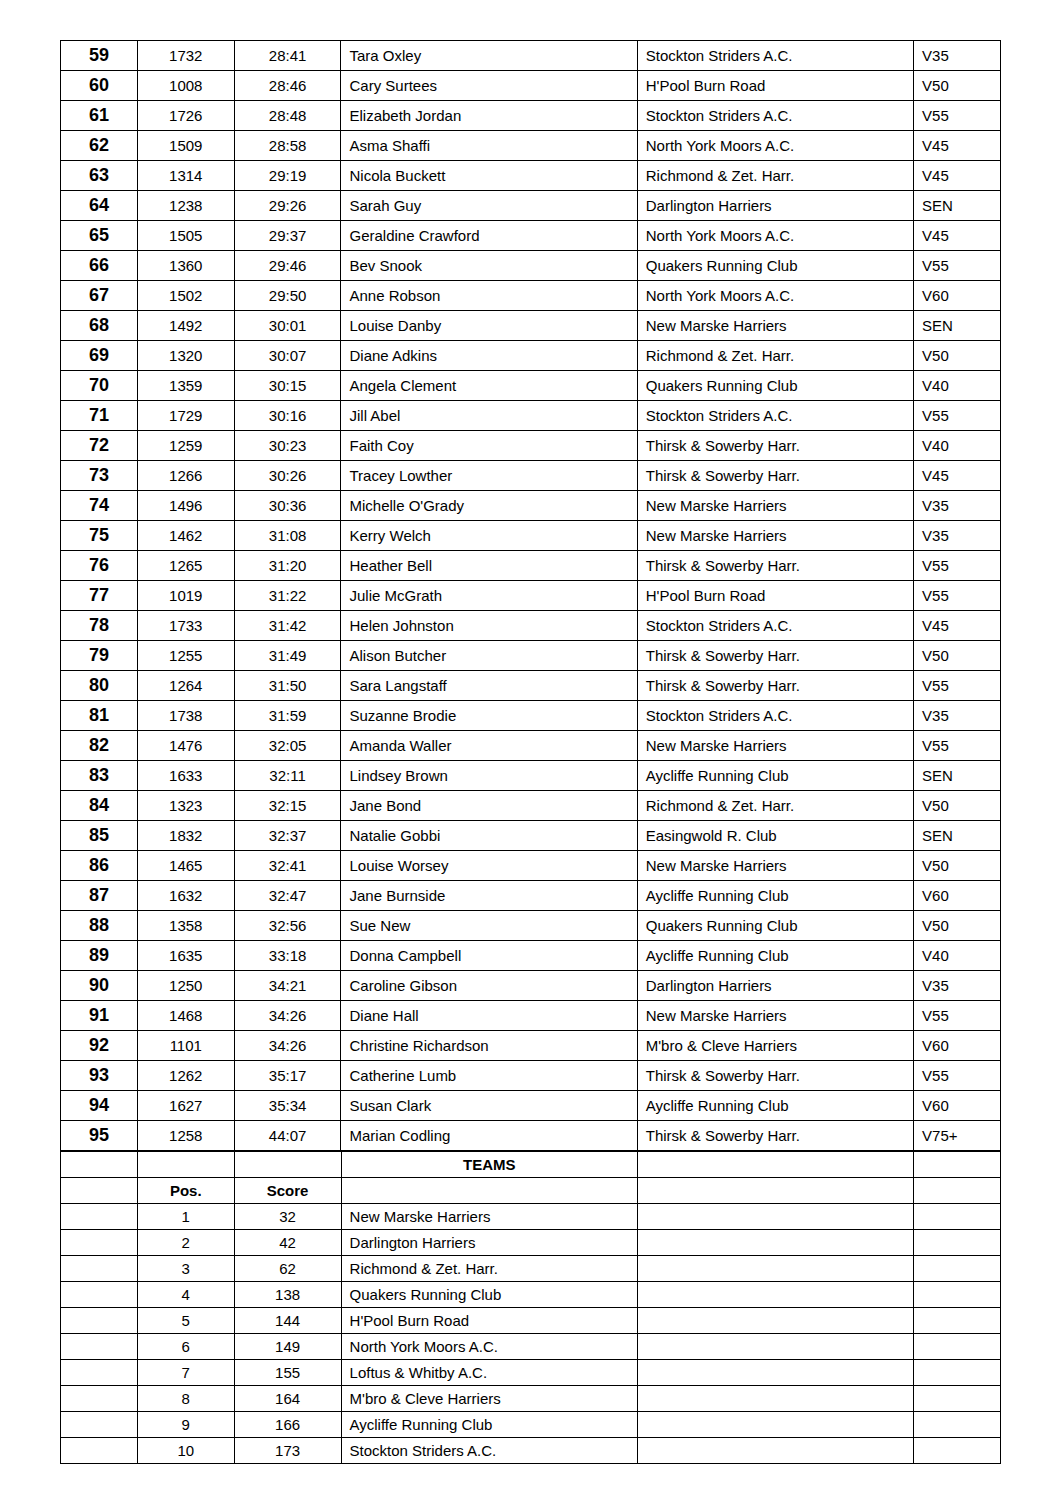| 59 | 1732 | 28:41 | Tara Oxley | Stockton Striders A.C. | V35 |
| 60 | 1008 | 28:46 | Cary Surtees | H'Pool Burn Road | V50 |
| 61 | 1726 | 28:48 | Elizabeth Jordan | Stockton Striders A.C. | V55 |
| 62 | 1509 | 28:58 | Asma Shaffi | North York Moors A.C. | V45 |
| 63 | 1314 | 29:19 | Nicola Buckett | Richmond & Zet. Harr. | V45 |
| 64 | 1238 | 29:26 | Sarah Guy | Darlington Harriers | SEN |
| 65 | 1505 | 29:37 | Geraldine Crawford | North York Moors A.C. | V45 |
| 66 | 1360 | 29:46 | Bev Snook | Quakers Running Club | V55 |
| 67 | 1502 | 29:50 | Anne Robson | North York Moors A.C. | V60 |
| 68 | 1492 | 30:01 | Louise Danby | New Marske Harriers | SEN |
| 69 | 1320 | 30:07 | Diane Adkins | Richmond & Zet. Harr. | V50 |
| 70 | 1359 | 30:15 | Angela Clement | Quakers Running Club | V40 |
| 71 | 1729 | 30:16 | Jill Abel | Stockton Striders A.C. | V55 |
| 72 | 1259 | 30:23 | Faith Coy | Thirsk & Sowerby Harr. | V40 |
| 73 | 1266 | 30:26 | Tracey Lowther | Thirsk & Sowerby Harr. | V45 |
| 74 | 1496 | 30:36 | Michelle O'Grady | New Marske Harriers | V35 |
| 75 | 1462 | 31:08 | Kerry Welch | New Marske Harriers | V35 |
| 76 | 1265 | 31:20 | Heather Bell | Thirsk & Sowerby Harr. | V55 |
| 77 | 1019 | 31:22 | Julie McGrath | H'Pool Burn Road | V55 |
| 78 | 1733 | 31:42 | Helen Johnston | Stockton Striders A.C. | V45 |
| 79 | 1255 | 31:49 | Alison Butcher | Thirsk & Sowerby Harr. | V50 |
| 80 | 1264 | 31:50 | Sara Langstaff | Thirsk & Sowerby Harr. | V55 |
| 81 | 1738 | 31:59 | Suzanne Brodie | Stockton Striders A.C. | V35 |
| 82 | 1476 | 32:05 | Amanda Waller | New Marske Harriers | V55 |
| 83 | 1633 | 32:11 | Lindsey Brown | Aycliffe Running Club | SEN |
| 84 | 1323 | 32:15 | Jane Bond | Richmond & Zet. Harr. | V50 |
| 85 | 1832 | 32:37 | Natalie Gobbi | Easingwold R. Club | SEN |
| 86 | 1465 | 32:41 | Louise Worsey | New Marske Harriers | V50 |
| 87 | 1632 | 32:47 | Jane Burnside | Aycliffe Running Club | V60 |
| 88 | 1358 | 32:56 | Sue New | Quakers Running Club | V50 |
| 89 | 1635 | 33:18 | Donna Campbell | Aycliffe Running Club | V40 |
| 90 | 1250 | 34:21 | Caroline Gibson | Darlington Harriers | V35 |
| 91 | 1468 | 34:26 | Diane Hall | New Marske Harriers | V55 |
| 92 | 1101 | 34:26 | Christine Richardson | M'bro & Cleve Harriers | V60 |
| 93 | 1262 | 35:17 | Catherine Lumb | Thirsk & Sowerby Harr. | V55 |
| 94 | 1627 | 35:34 | Susan Clark | Aycliffe Running Club | V60 |
| 95 | 1258 | 44:07 | Marian Codling | Thirsk & Sowerby Harr. | V75+ |
| | | | TEAMS | | |
| | Pos. | Score | | | |
| | 1 | 32 | New Marske Harriers | | |
| | 2 | 42 | Darlington Harriers | | |
| | 3 | 62 | Richmond & Zet. Harr. | | |
| | 4 | 138 | Quakers Running Club | | |
| | 5 | 144 | H'Pool Burn Road | | |
| | 6 | 149 | North York Moors A.C. | | |
| | 7 | 155 | Loftus & Whitby A.C. | | |
| | 8 | 164 | M'bro & Cleve Harriers | | |
| | 9 | 166 | Aycliffe Running Club | | |
| | 10 | 173 | Stockton Striders A.C. | | |